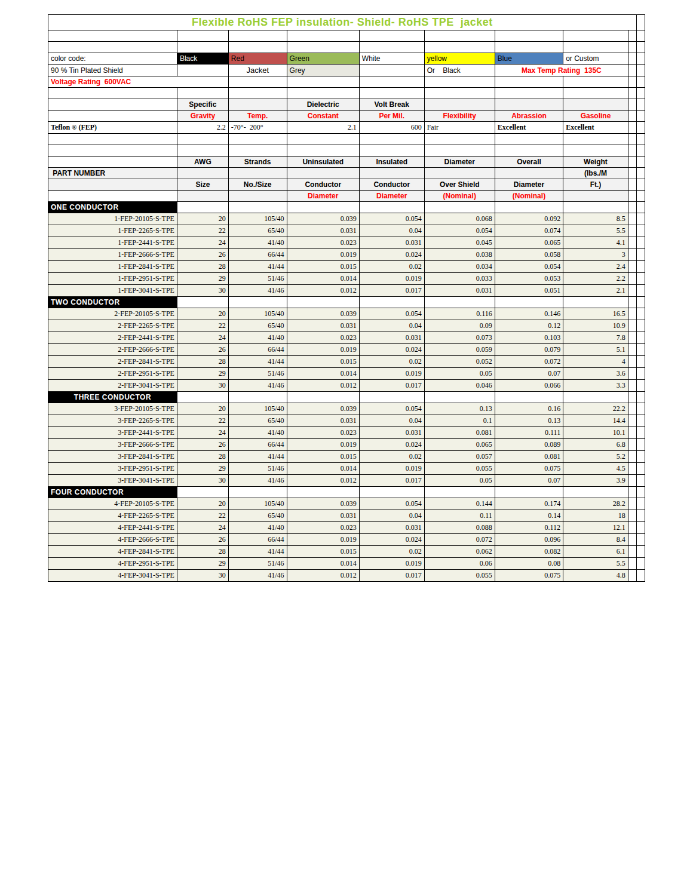| Flexible RoHS FEP insulation- Shield- RoHS TPE jacket | |
| color code: | Black | Red | Green | White | yellow | Blue | or Custom | | |
| 90 % Tin Plated Shield | | Jacket | Grey | | Or Black | Max Temp Rating 135C | | |
| Voltage Rating 600VAC | | | | | | | | |
| | Specific | | Dielectric | Volt Break | | | | | |
| | Gravity | Temp. | Constant | Per Mil. | Flexibility | Abrassion | Gasoline | | |
| Teflon ® (FEP) | 2.2 | -70°- 200° | 2.1 | 600 | Fair | Excellent | Excellent | | |
| | AWG | Strands | Uninsulated | Insulated | Diameter | Overall | Weight | | |
| PART NUMBER | | | | | | | (lbs./M | | |
| | Size | No./Size | Conductor | Conductor | Over Shield | Diameter | Ft.) | | |
| | | | Diameter | Diameter | (Nominal) | (Nominal) | | | |
| ONE CONDUCTOR | | | | | | | | | |
| 1-FEP-20105-S-TPE | 20 | 105/40 | 0.039 | 0.054 | 0.068 | 0.092 | 8.5 | | |
| 1-FEP-2265-S-TPE | 22 | 65/40 | 0.031 | 0.04 | 0.054 | 0.074 | 5.5 | | |
| 1-FEP-2441-S-TPE | 24 | 41/40 | 0.023 | 0.031 | 0.045 | 0.065 | 4.1 | | |
| 1-FEP-2666-S-TPE | 26 | 66/44 | 0.019 | 0.024 | 0.038 | 0.058 | 3 | | |
| 1-FEP-2841-S-TPE | 28 | 41/44 | 0.015 | 0.02 | 0.034 | 0.054 | 2.4 | | |
| 1-FEP-2951-S-TPE | 29 | 51/46 | 0.014 | 0.019 | 0.033 | 0.053 | 2.2 | | |
| 1-FEP-3041-S-TPE | 30 | 41/46 | 0.012 | 0.017 | 0.031 | 0.051 | 2.1 | | |
| TWO CONDUCTOR | | | | | | | | | |
| 2-FEP-20105-S-TPE | 20 | 105/40 | 0.039 | 0.054 | 0.116 | 0.146 | 16.5 | | |
| 2-FEP-2265-S-TPE | 22 | 65/40 | 0.031 | 0.04 | 0.09 | 0.12 | 10.9 | | |
| 2-FEP-2441-S-TPE | 24 | 41/40 | 0.023 | 0.031 | 0.073 | 0.103 | 7.8 | | |
| 2-FEP-2666-S-TPE | 26 | 66/44 | 0.019 | 0.024 | 0.059 | 0.079 | 5.1 | | |
| 2-FEP-2841-S-TPE | 28 | 41/44 | 0.015 | 0.02 | 0.052 | 0.072 | 4 | | |
| 2-FEP-2951-S-TPE | 29 | 51/46 | 0.014 | 0.019 | 0.05 | 0.07 | 3.6 | | |
| 2-FEP-3041-S-TPE | 30 | 41/46 | 0.012 | 0.017 | 0.046 | 0.066 | 3.3 | | |
| THREE CONDUCTOR | | | | | | | | | |
| 3-FEP-20105-S-TPE | 20 | 105/40 | 0.039 | 0.054 | 0.13 | 0.16 | 22.2 | | |
| 3-FEP-2265-S-TPE | 22 | 65/40 | 0.031 | 0.04 | 0.1 | 0.13 | 14.4 | | |
| 3-FEP-2441-S-TPE | 24 | 41/40 | 0.023 | 0.031 | 0.081 | 0.111 | 10.1 | | |
| 3-FEP-2666-S-TPE | 26 | 66/44 | 0.019 | 0.024 | 0.065 | 0.089 | 6.8 | | |
| 3-FEP-2841-S-TPE | 28 | 41/44 | 0.015 | 0.02 | 0.057 | 0.081 | 5.2 | | |
| 3-FEP-2951-S-TPE | 29 | 51/46 | 0.014 | 0.019 | 0.055 | 0.075 | 4.5 | | |
| 3-FEP-3041-S-TPE | 30 | 41/46 | 0.012 | 0.017 | 0.05 | 0.07 | 3.9 | | |
| FOUR CONDUCTOR | | | | | | | | | |
| 4-FEP-20105-S-TPE | 20 | 105/40 | 0.039 | 0.054 | 0.144 | 0.174 | 28.2 | | |
| 4-FEP-2265-S-TPE | 22 | 65/40 | 0.031 | 0.04 | 0.11 | 0.14 | 18 | | |
| 4-FEP-2441-S-TPE | 24 | 41/40 | 0.023 | 0.031 | 0.088 | 0.112 | 12.1 | | |
| 4-FEP-2666-S-TPE | 26 | 66/44 | 0.019 | 0.024 | 0.072 | 0.096 | 8.4 | | |
| 4-FEP-2841-S-TPE | 28 | 41/44 | 0.015 | 0.02 | 0.062 | 0.082 | 6.1 | | |
| 4-FEP-2951-S-TPE | 29 | 51/46 | 0.014 | 0.019 | 0.06 | 0.08 | 5.5 | | |
| 4-FEP-3041-S-TPE | 30 | 41/46 | 0.012 | 0.017 | 0.055 | 0.075 | 4.8 | | |